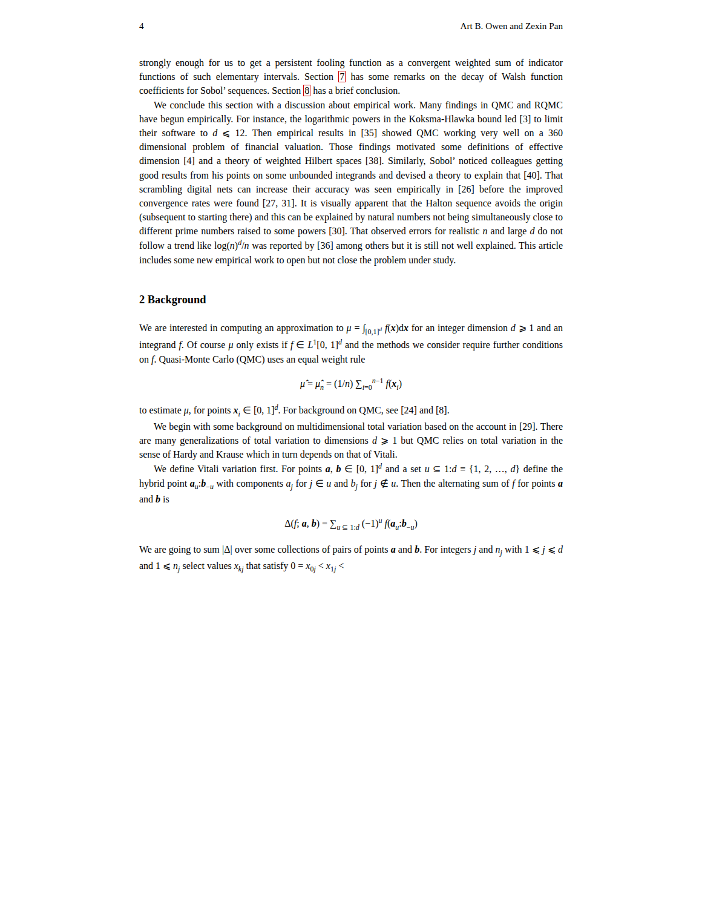4 Art B. Owen and Zexin Pan
strongly enough for us to get a persistent fooling function as a convergent weighted sum of indicator functions of such elementary intervals. Section 7 has some remarks on the decay of Walsh function coefficients for Sobol’ sequences. Section 8 has a brief conclusion.
We conclude this section with a discussion about empirical work. Many findings in QMC and RQMC have begun empirically. For instance, the logarithmic powers in the Koksma-Hlawka bound led [3] to limit their software to d ⩽ 12. Then empirical results in [35] showed QMC working very well on a 360 dimensional problem of financial valuation. Those findings motivated some definitions of effective dimension [4] and a theory of weighted Hilbert spaces [38]. Similarly, Sobol’ noticed colleagues getting good results from his points on some unbounded integrands and devised a theory to explain that [40]. That scrambling digital nets can increase their accuracy was seen empirically in [26] before the improved convergence rates were found [27, 31]. It is visually apparent that the Halton sequence avoids the origin (subsequent to starting there) and this can be explained by natural numbers not being simultaneously close to different prime numbers raised to some powers [30]. That observed errors for realistic n and large d do not follow a trend like log(n)d/n was reported by [36] among others but it is still not well explained. This article includes some new empirical work to open but not close the problem under study.
2 Background
We are interested in computing an approximation to μ = ∫[0,1]d f(x)dx for an integer dimension d ⩾ 1 and an integrand f. Of course μ only exists if f ∈ L1[0, 1]d and the methods we consider require further conditions on f. Quasi-Monte Carlo (QMC) uses an equal weight rule
μ̂ = μ̂n = (1/n) ∑i=0n−1 f(xi)
to estimate μ, for points xi ∈ [0, 1]d. For background on QMC, see [24] and [8].
We begin with some background on multidimensional total variation based on the account in [29]. There are many generalizations of total variation to dimensions d ⩾ 1 but QMC relies on total variation in the sense of Hardy and Krause which in turn depends on that of Vitali.
We define Vitali variation first. For points a, b ∈ [0, 1]d and a set u ⊆ 1:d ≡ {1, 2, …, d} define the hybrid point au:b−u with components aj for j ∈ u and bj for j ∉ u. Then the alternating sum of f for points a and b is
Δ(f; a, b) = ∑u ⊆ 1:d (−1)u f(au:b−u)
We are going to sum |Δ| over some collections of pairs of points a and b. For integers j and nj with 1 ⩽ j ⩽ d and 1 ⩽ nj select values xkj that satisfy 0 = x0j < x1j <